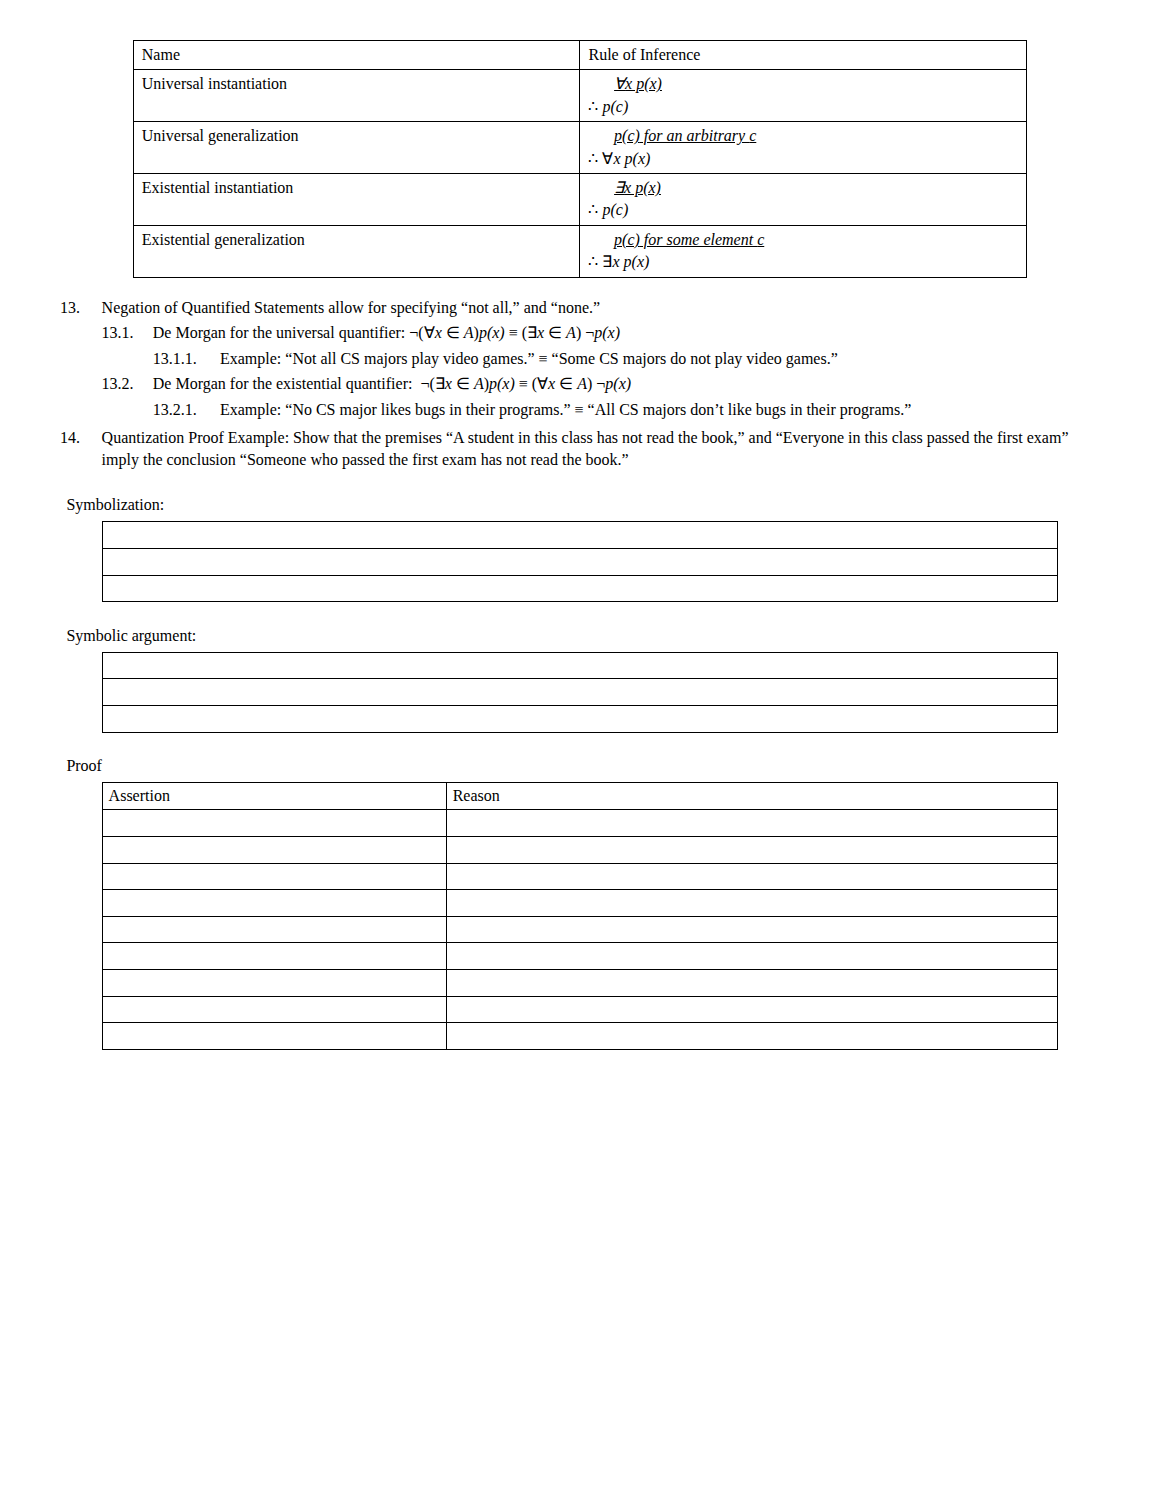| Name | Rule of Inference |
| Universal instantiation | ∀ x p(x) ∴ p(c) |
| Universal generalization | p(c) for an arbitrary c ∴ ∀ x p(x) |
| Existential instantiation | ∃ x p(x) ∴ p(c) |
| Existential generalization | p(c) for some element c ∴ ∃ x p(x) |
13. Negation of Quantified Statements allow for specifying “not all,” and “none.”
13.1. De Morgan for the universal quantifier: ¬(∀x ∈ A)p(x) ≡ (∃x ∈ A) ¬p(x)
13.1.1. Example: “Not all CS majors play video games.” ≡ “Some CS majors do not play video games.”
13.2. De Morgan for the existential quantifier: ¬(∃x ∈ A)p(x) ≡ (∀x ∈ A) ¬p(x)
13.2.1. Example: “No CS major likes bugs in their programs.” ≡ “All CS majors don’t like bugs in their programs.”
14. Quantization Proof Example: Show that the premises “A student in this class has not read the book,” and “Everyone in this class passed the first exam” imply the conclusion “Someone who passed the first exam has not read the book.”
Symbolization:
Symbolic argument:
Proof
| Assertion | Reason |
| --- | --- |